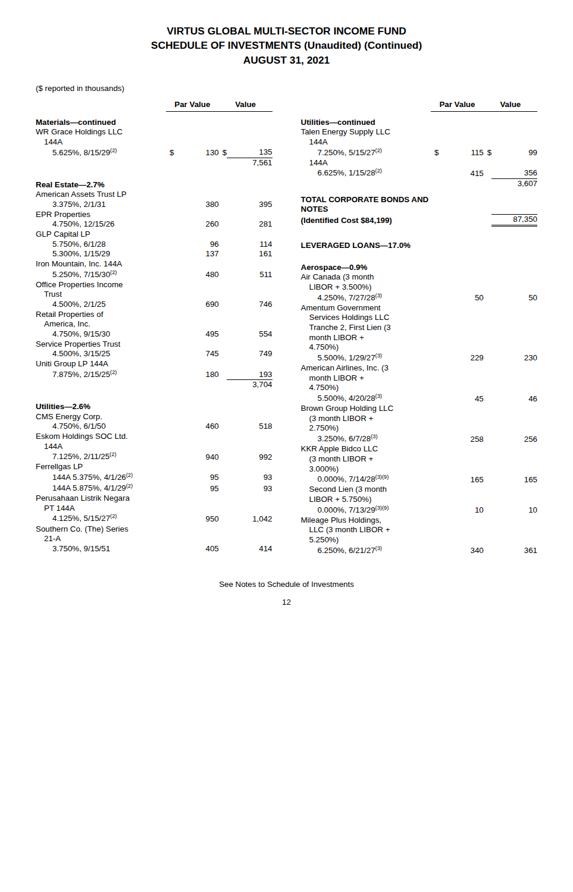VIRTUS GLOBAL MULTI-SECTOR INCOME FUND
SCHEDULE OF INVESTMENTS (Unaudited) (Continued)
AUGUST 31, 2021
($ reported in thousands)
| | Par Value | Value |
| --- | --- | --- |
| Materials—continued | | | | |
| WR Grace Holdings LLC | | | | |
| 144A | | | | |
| 5.625%, 8/15/29 (2) | $ | 130 | $ | 135 |
| | | | | 7,561 |
| Real Estate—2.7% | | | | |
| American Assets Trust LP | | | | |
| 3.375%, 2/1/31 | | 380 | | 395 |
| EPR Properties | | | | |
| 4.750%, 12/15/26 | | 260 | | 281 |
| GLP Capital LP | | | | |
| 5.750%, 6/1/28 | | 96 | | 114 |
| 5.300%, 1/15/29 | | 137 | | 161 |
| Iron Mountain, Inc. 144A | | | | |
| 5.250%, 7/15/30 (2) | | 480 | | 511 |
| Office Properties Income | | | | |
| Trust | | | | |
| 4.500%, 2/1/25 | | 690 | | 746 |
| Retail Properties of | | | | |
| America, Inc. | | | | |
| 4.750%, 9/15/30 | | 495 | | 554 |
| Service Properties Trust | | | | |
| 4.500%, 3/15/25 | | 745 | | 749 |
| Uniti Group LP 144A | | | | |
| 7.875%, 2/15/25 (2) | | 180 | | 193 |
| | | | | 3,704 |
| Utilities—2.6% | | | | |
| CMS Energy Corp. | | | | |
| 4.750%, 6/1/50 | | 460 | | 518 |
| Eskom Holdings SOC Ltd. | | | | |
| 144A | | | | |
| 7.125%, 2/11/25 (2) | | 940 | | 992 |
| Ferrellgas LP | | | | |
| 144A 5.375%, 4/1/26 (2) | | 95 | | 93 |
| 144A 5.875%, 4/1/29 (2) | | 95 | | 93 |
| Perusahaan Listrik Negara | | | | |
| PT 144A | | | | |
| 4.125%, 5/15/27 (2) | | 950 | | 1,042 |
| Southern Co. (The) Series | | | | |
| 21-A | | | | |
| 3.750%, 9/15/51 | | 405 | | 414 |
| | Par Value | Value |
| --- | --- | --- |
| Utilities—continued | | | | |
| Talen Energy Supply LLC | | | | |
| 144A | | | | |
| 7.250%, 5/15/27 (2) | $ | 115 | $ | 99 |
| 144A | | | | |
| 6.625%, 1/15/28 (2) | | 415 | | 356 |
| | | | | 3,607 |
| TOTAL CORPORATE BONDS AND | | | | |
| NOTES | | | | |
| (Identified Cost $84,199) | | | | 87,350 |
| LEVERAGED LOANS—17.0% | | | | |
| Aerospace—0.9% | | | | |
| Air Canada (3 month | | | | |
| LIBOR + 3.500%) | | | | |
| 4.250%, 7/27/28 (3) | | 50 | | 50 |
| Amentum Government | | | | |
| Services Holdings LLC | | | | |
| Tranche 2, First Lien (3 | | | | |
| month LIBOR + | | | | |
| 4.750%) | | | | |
| 5.500%, 1/29/27 (3) | | 229 | | 230 |
| American Airlines, Inc. (3 | | | | |
| month LIBOR + | | | | |
| 4.750%) | | | | |
| 5.500%, 4/20/28 (3) | | 45 | | 46 |
| Brown Group Holding LLC | | | | |
| (3 month LIBOR + | | | | |
| 2.750%) | | | | |
| 3.250%, 6/7/28 (3) | | 258 | | 256 |
| KKR Apple Bidco LLC | | | | |
| (3 month LIBOR + | | | | |
| 3.000%) | | | | |
| 0.000%, 7/14/28 (3)(9) | | 165 | | 165 |
| Second Lien (3 month | | | | |
| LIBOR + 5.750%) | | | | |
| 0.000%, 7/13/29 (3)(9) | | 10 | | 10 |
| Mileage Plus Holdings, | | | | |
| LLC (3 month LIBOR + | | | | |
| 5.250%) | | | | |
| 6.250%, 6/21/27 (3) | | 340 | | 361 |
See Notes to Schedule of Investments
12